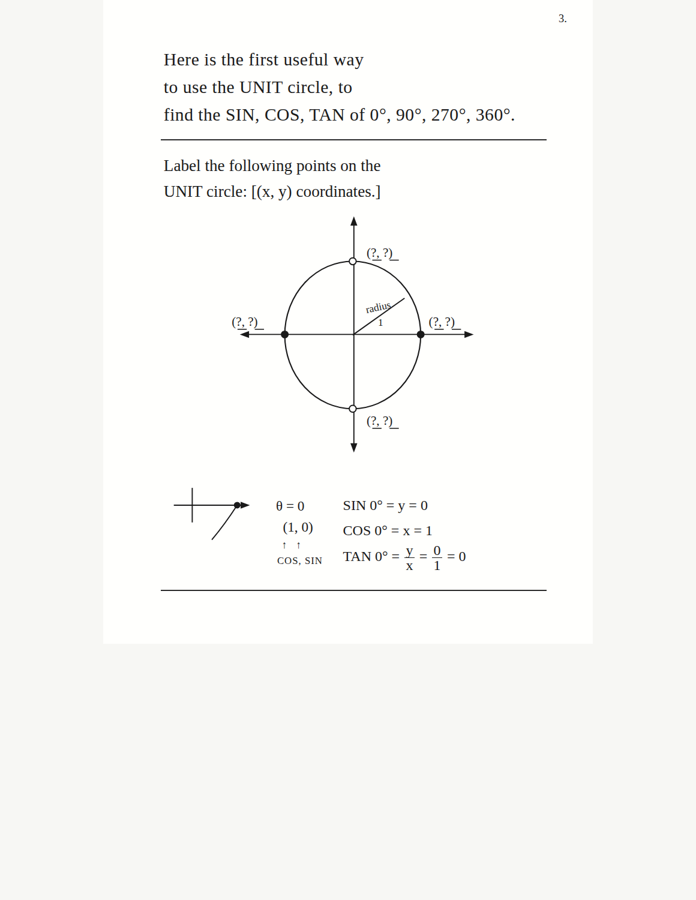3.
Here is the first useful way
to use the UNIT circle, to
find the SIN, COS, TAN of 0°, 90°, 270°, 360°.
Label the following points on the
UNIT circle: [(x, y) coordinates.]
radius 1 (?, ?) (?, ?) (?, ?) (?, ?)
θ = 0 (1, 0) ↑ ↑ COS, SIN
SIN 0° = y = 0
COS 0° = x = 1
TAN 0° = yx = 01 = 0